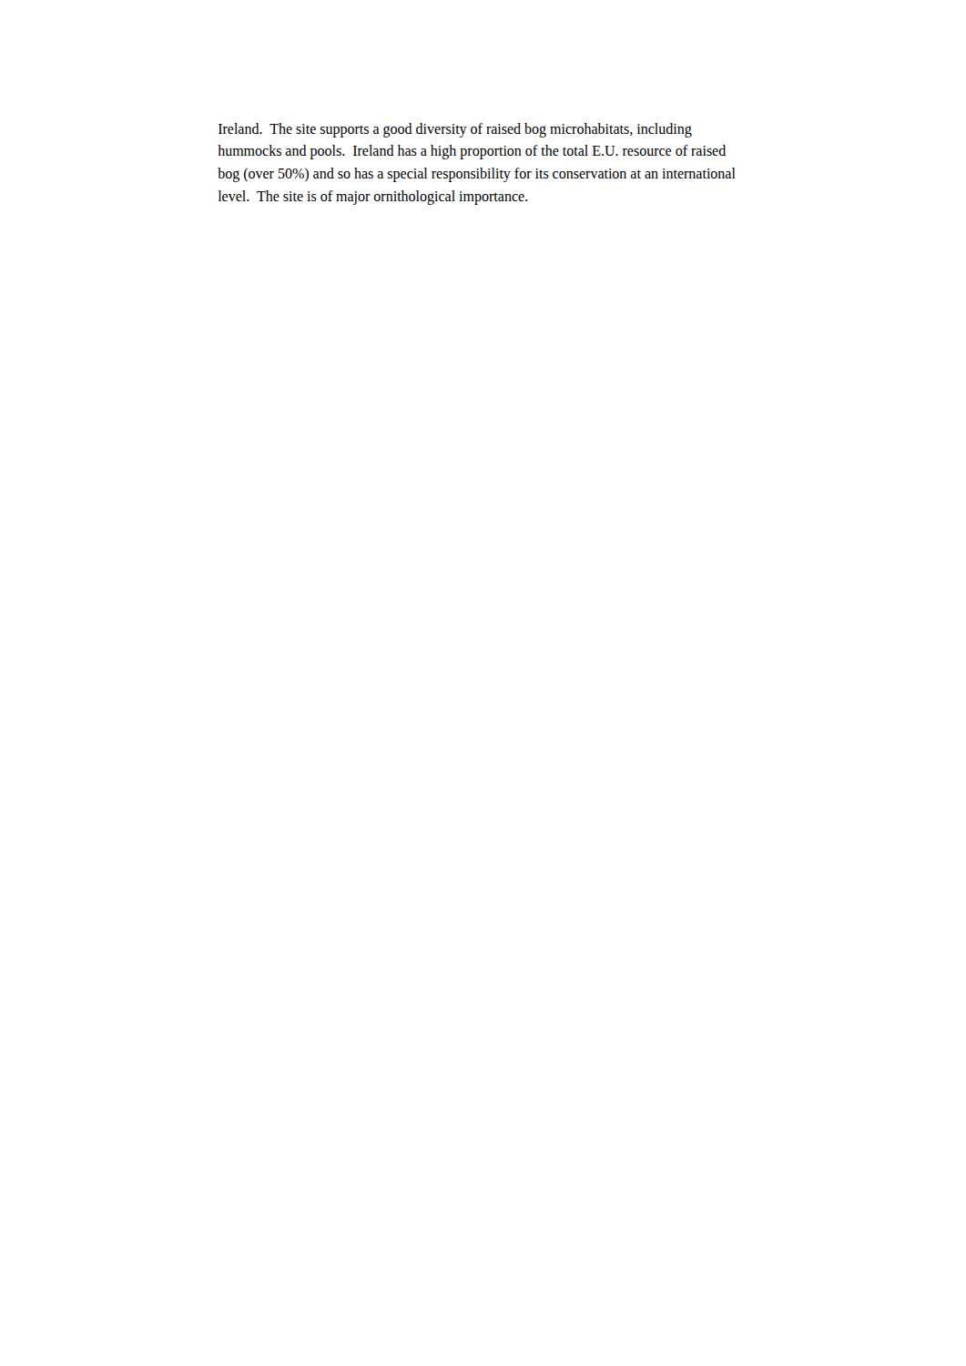Ireland. The site supports a good diversity of raised bog microhabitats, including hummocks and pools. Ireland has a high proportion of the total E.U. resource of raised bog (over 50%) and so has a special responsibility for its conservation at an international level. The site is of major ornithological importance.